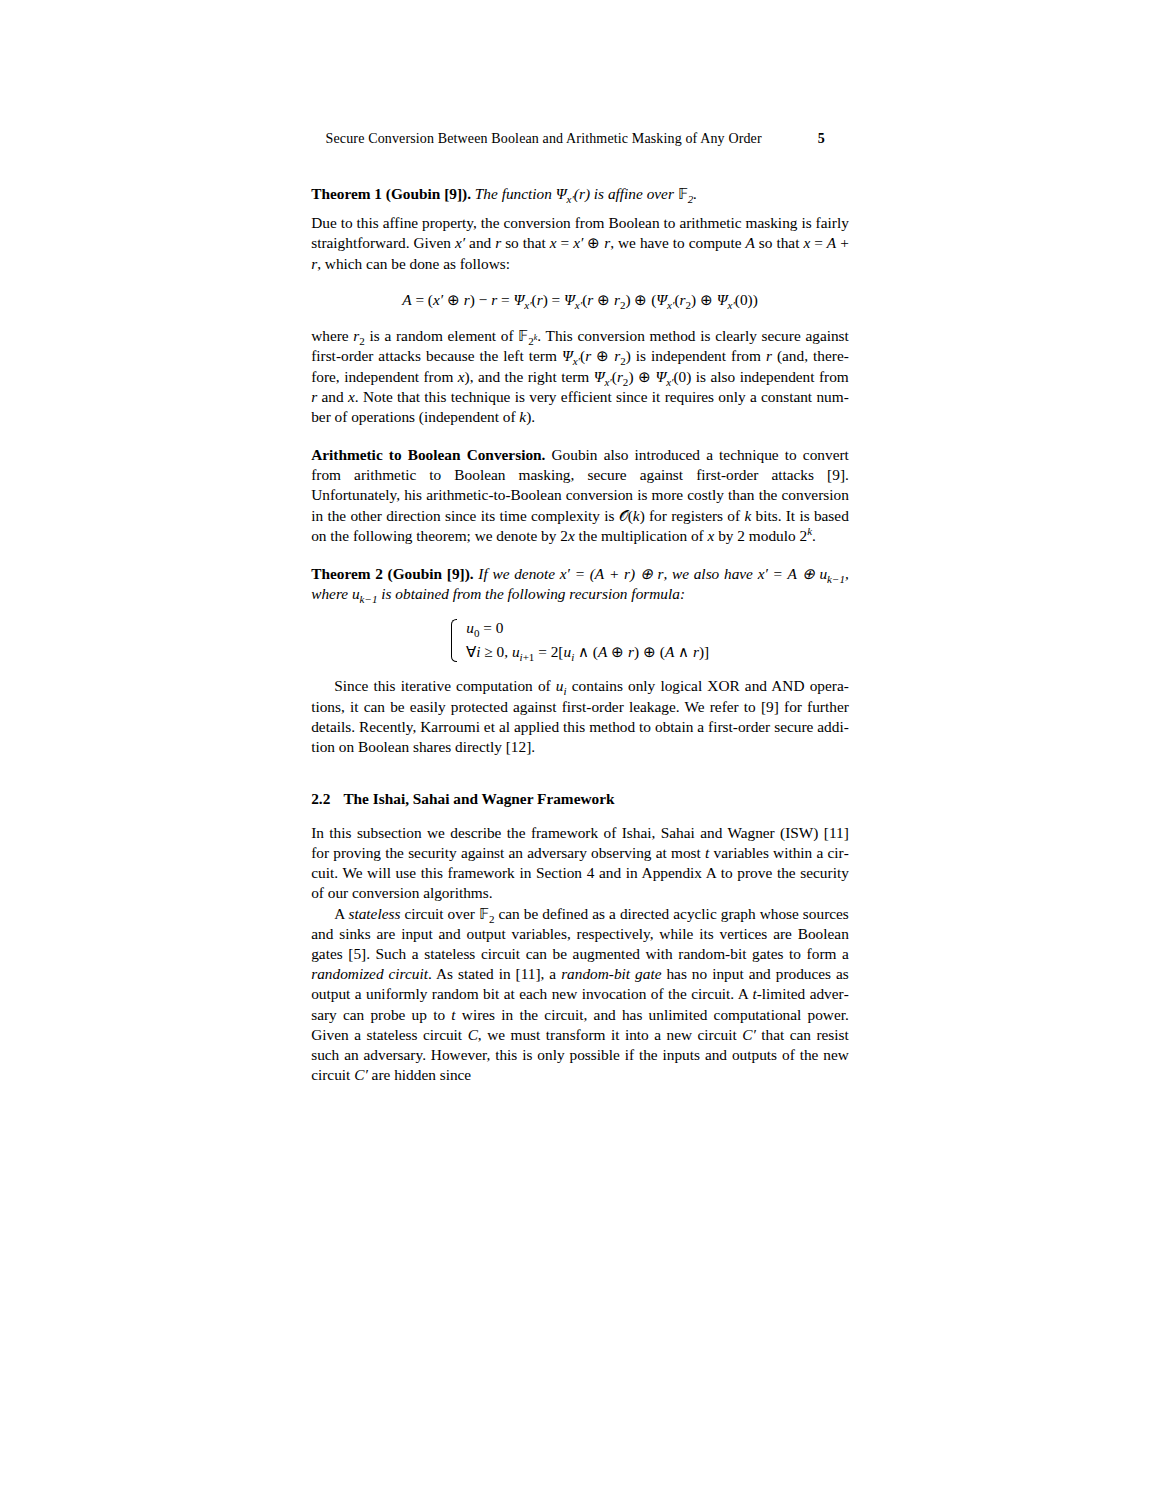Secure Conversion Between Boolean and Arithmetic Masking of Any Order 5
Theorem 1 (Goubin [9]). The function Ψx′(r) is affine over 𝔽2.
Due to this affine property, the conversion from Boolean to arithmetic masking is fairly straightforward. Given x′ and r so that x = x′ ⊕ r, we have to compute A so that x = A + r, which can be done as follows:
A = (x′ ⊕ r) − r = Ψx′(r) = Ψx′(r ⊕ r2) ⊕ (Ψx′(r2) ⊕ Ψx′(0))
where r2 is a random element of 𝔽2k. This conversion method is clearly secure against first-order attacks because the left term Ψx′(r ⊕ r2) is independent from r (and, therefore, independent from x), and the right term Ψx′(r2) ⊕ Ψx′(0) is also independent from r and x. Note that this technique is very efficient since it requires only a constant number of operations (independent of k).
Arithmetic to Boolean Conversion. Goubin also introduced a technique to convert from arithmetic to Boolean masking, secure against first-order attacks [9]. Unfortunately, his arithmetic-to-Boolean conversion is more costly than the conversion in the other direction since its time complexity is 𝒪(k) for registers of k bits. It is based on the following theorem; we denote by 2x the multiplication of x by 2 modulo 2k.
Theorem 2 (Goubin [9]). If we denote x′ = (A + r) ⊕ r, we also have x′ = A ⊕ uk−1, where uk−1 is obtained from the following recursion formula:
u0 = 0 ∀i ≥ 0, ui+1 = 2[ui ∧ (A ⊕ r) ⊕ (A ∧ r)]
Since this iterative computation of ui contains only logical XOR and AND operations, it can be easily protected against first-order leakage. We refer to [9] for further details. Recently, Karroumi et al applied this method to obtain a first-order secure addition on Boolean shares directly [12].
2.2 The Ishai, Sahai and Wagner Framework
In this subsection we describe the framework of Ishai, Sahai and Wagner (ISW) [11] for proving the security against an adversary observing at most t variables within a circuit. We will use this framework in Section 4 and in Appendix A to prove the security of our conversion algorithms.
A stateless circuit over 𝔽2 can be defined as a directed acyclic graph whose sources and sinks are input and output variables, respectively, while its vertices are Boolean gates [5]. Such a stateless circuit can be augmented with random-bit gates to form a randomized circuit. As stated in [11], a random-bit gate has no input and produces as output a uniformly random bit at each new invocation of the circuit. A t-limited adversary can probe up to t wires in the circuit, and has unlimited computational power. Given a stateless circuit C, we must transform it into a new circuit C′ that can resist such an adversary. However, this is only possible if the inputs and outputs of the new circuit C′ are hidden since